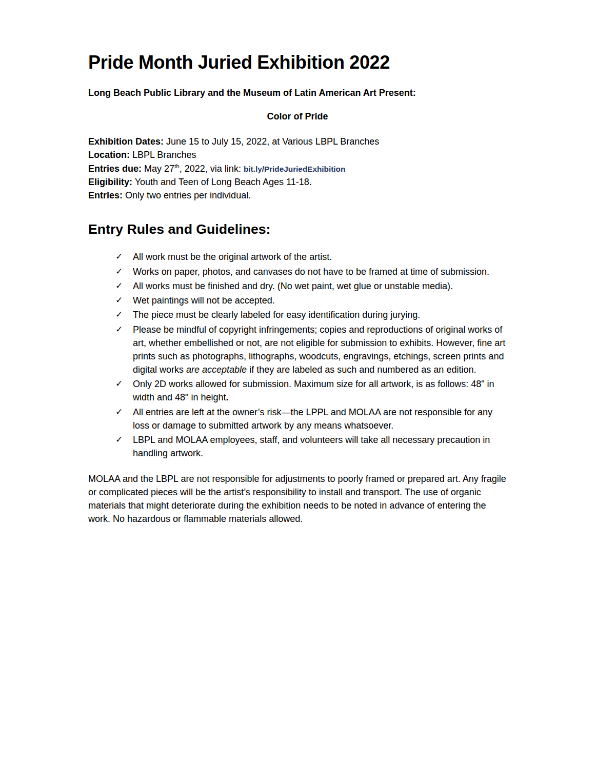Pride Month Juried Exhibition 2022
Long Beach Public Library and the Museum of Latin American Art Present:
Color of Pride
Exhibition Dates: June 15 to July 15, 2022, at Various LBPL Branches
Location: LBPL Branches
Entries due: May 27th, 2022, via link: bit.ly/PrideJuriedExhibition
Eligibility: Youth and Teen of Long Beach Ages 11-18.
Entries: Only two entries per individual.
Entry Rules and Guidelines:
All work must be the original artwork of the artist.
Works on paper, photos, and canvases do not have to be framed at time of submission.
All works must be finished and dry. (No wet paint, wet glue or unstable media).
Wet paintings will not be accepted.
The piece must be clearly labeled for easy identification during jurying.
Please be mindful of copyright infringements; copies and reproductions of original works of art, whether embellished or not, are not eligible for submission to exhibits. However, fine art prints such as photographs, lithographs, woodcuts, engravings, etchings, screen prints and digital works are acceptable if they are labeled as such and numbered as an edition.
Only 2D works allowed for submission. Maximum size for all artwork, is as follows: 48" in width and 48" in height.
All entries are left at the owner’s risk—the LPPL and MOLAA are not responsible for any loss or damage to submitted artwork by any means whatsoever.
LBPL and MOLAA employees, staff, and volunteers will take all necessary precaution in handling artwork.
MOLAA and the LBPL are not responsible for adjustments to poorly framed or prepared art. Any fragile or complicated pieces will be the artist’s responsibility to install and transport. The use of organic materials that might deteriorate during the exhibition needs to be noted in advance of entering the work. No hazardous or flammable materials allowed.